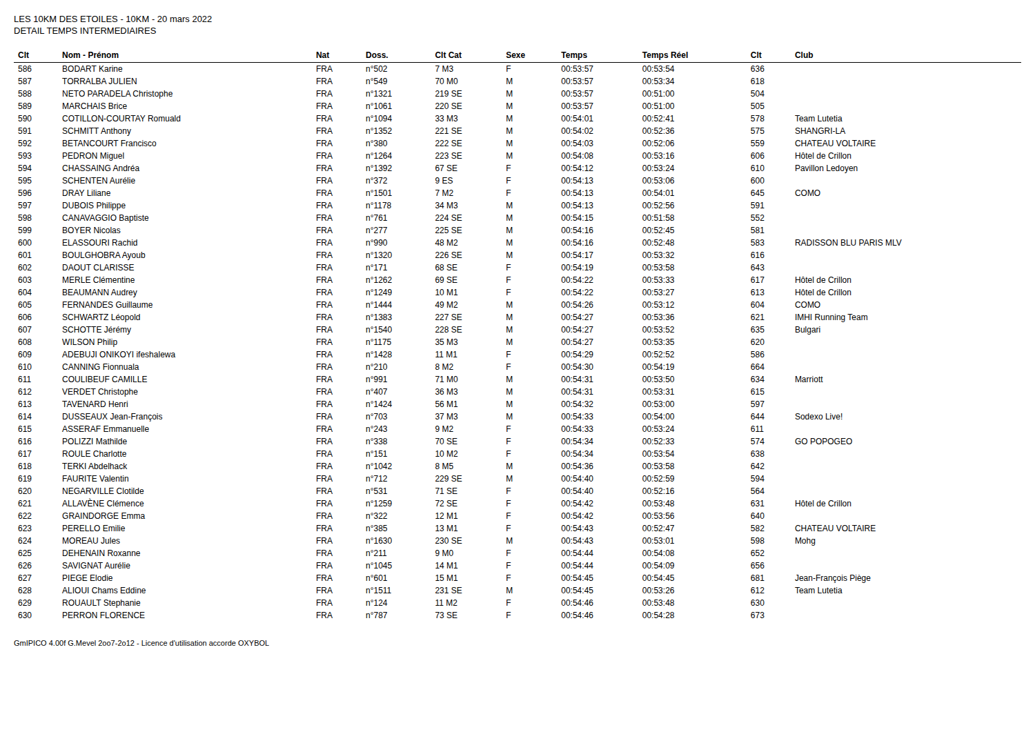LES 10KM DES ETOILES - 10KM - 20 mars 2022
DETAIL TEMPS INTERMEDIAIRES
| Clt | Nom - Prénom | Nat | Doss. | Clt Cat | Sexe | Temps | Temps Réel | Clt | Club |
| --- | --- | --- | --- | --- | --- | --- | --- | --- | --- |
| 586 | BODART Karine | FRA | n°502 | 7 M3 | F | 00:53:57 | 00:53:54 | 636 | |
| 587 | TORRALBA JULIEN | FRA | n°549 | 70 M0 | M | 00:53:57 | 00:53:34 | 618 | |
| 588 | NETO PARADELA Christophe | FRA | n°1321 | 219 SE | M | 00:53:57 | 00:51:00 | 504 | |
| 589 | MARCHAIS Brice | FRA | n°1061 | 220 SE | M | 00:53:57 | 00:51:00 | 505 | |
| 590 | COTILLON-COURTAY Romuald | FRA | n°1094 | 33 M3 | M | 00:54:01 | 00:52:41 | 578 | Team Lutetia |
| 591 | SCHMITT Anthony | FRA | n°1352 | 221 SE | M | 00:54:02 | 00:52:36 | 575 | SHANGRI-LA |
| 592 | BETANCOURT Francisco | FRA | n°380 | 222 SE | M | 00:54:03 | 00:52:06 | 559 | CHATEAU VOLTAIRE |
| 593 | PEDRON Miguel | FRA | n°1264 | 223 SE | M | 00:54:08 | 00:53:16 | 606 | Hôtel de Crillon |
| 594 | CHASSAING Andréa | FRA | n°1392 | 67 SE | F | 00:54:12 | 00:53:24 | 610 | Pavillon Ledoyen |
| 595 | SCHENTEN Aurélie | FRA | n°372 | 9 ES | F | 00:54:13 | 00:53:06 | 600 | |
| 596 | DRAY Liliane | FRA | n°1501 | 7 M2 | F | 00:54:13 | 00:54:01 | 645 | COMO |
| 597 | DUBOIS Philippe | FRA | n°1178 | 34 M3 | M | 00:54:13 | 00:52:56 | 591 | |
| 598 | CANAVAGGIO Baptiste | FRA | n°761 | 224 SE | M | 00:54:15 | 00:51:58 | 552 | |
| 599 | BOYER Nicolas | FRA | n°277 | 225 SE | M | 00:54:16 | 00:52:45 | 581 | |
| 600 | ELASSOURI Rachid | FRA | n°990 | 48 M2 | M | 00:54:16 | 00:52:48 | 583 | RADISSON BLU PARIS MLV |
| 601 | BOULGHOBRA Ayoub | FRA | n°1320 | 226 SE | M | 00:54:17 | 00:53:32 | 616 | |
| 602 | DAOUT CLARISSE | FRA | n°171 | 68 SE | F | 00:54:19 | 00:53:58 | 643 | |
| 603 | MERLE Clémentine | FRA | n°1262 | 69 SE | F | 00:54:22 | 00:53:33 | 617 | Hôtel de Crillon |
| 604 | BEAUMANN Audrey | FRA | n°1249 | 10 M1 | F | 00:54:22 | 00:53:27 | 613 | Hôtel de Crillon |
| 605 | FERNANDES Guillaume | FRA | n°1444 | 49 M2 | M | 00:54:26 | 00:53:12 | 604 | COMO |
| 606 | SCHWARTZ Léopold | FRA | n°1383 | 227 SE | M | 00:54:27 | 00:53:36 | 621 | IMHI Running Team |
| 607 | SCHOTTE Jérémy | FRA | n°1540 | 228 SE | M | 00:54:27 | 00:53:52 | 635 | Bulgari |
| 608 | WILSON Philip | FRA | n°1175 | 35 M3 | M | 00:54:27 | 00:53:35 | 620 | |
| 609 | ADEBUJI ONIKOYI ifeshalewa | FRA | n°1428 | 11 M1 | F | 00:54:29 | 00:52:52 | 586 | |
| 610 | CANNING Fionnuala | FRA | n°210 | 8 M2 | F | 00:54:30 | 00:54:19 | 664 | |
| 611 | COULIBEUF CAMILLE | FRA | n°991 | 71 M0 | M | 00:54:31 | 00:53:50 | 634 | Marriott |
| 612 | VERDET Christophe | FRA | n°407 | 36 M3 | M | 00:54:31 | 00:53:31 | 615 | |
| 613 | TAVENARD Henri | FRA | n°1424 | 56 M1 | M | 00:54:32 | 00:53:00 | 597 | |
| 614 | DUSSEAUX Jean-François | FRA | n°703 | 37 M3 | M | 00:54:33 | 00:54:00 | 644 | Sodexo Live! |
| 615 | ASSERAF Emmanuelle | FRA | n°243 | 9 M2 | F | 00:54:33 | 00:53:24 | 611 | |
| 616 | POLIZZI Mathilde | FRA | n°338 | 70 SE | F | 00:54:34 | 00:52:33 | 574 | GO POPOGEO |
| 617 | ROULE Charlotte | FRA | n°151 | 10 M2 | F | 00:54:34 | 00:53:54 | 638 | |
| 618 | TERKI Abdelhack | FRA | n°1042 | 8 M5 | M | 00:54:36 | 00:53:58 | 642 | |
| 619 | FAURITE Valentin | FRA | n°712 | 229 SE | M | 00:54:40 | 00:52:59 | 594 | |
| 620 | NEGARVILLE Clotilde | FRA | n°531 | 71 SE | F | 00:54:40 | 00:52:16 | 564 | |
| 621 | ALLAVÈNE Clémence | FRA | n°1259 | 72 SE | F | 00:54:42 | 00:53:48 | 631 | Hôtel de Crillon |
| 622 | GRAINDORGE Emma | FRA | n°322 | 12 M1 | F | 00:54:42 | 00:53:56 | 640 | |
| 623 | PERELLO Emilie | FRA | n°385 | 13 M1 | F | 00:54:43 | 00:52:47 | 582 | CHATEAU VOLTAIRE |
| 624 | MOREAU Jules | FRA | n°1630 | 230 SE | M | 00:54:43 | 00:53:01 | 598 | Mohg |
| 625 | DEHENAIN Roxanne | FRA | n°211 | 9 M0 | F | 00:54:44 | 00:54:08 | 652 | |
| 626 | SAVIGNAT Aurélie | FRA | n°1045 | 14 M1 | F | 00:54:44 | 00:54:09 | 656 | |
| 627 | PIEGE Elodie | FRA | n°601 | 15 M1 | F | 00:54:45 | 00:54:45 | 681 | Jean-François Piège |
| 628 | ALIOUI Chams Eddine | FRA | n°1511 | 231 SE | M | 00:54:45 | 00:53:26 | 612 | Team Lutetia |
| 629 | ROUAULT Stephanie | FRA | n°124 | 11 M2 | F | 00:54:46 | 00:53:48 | 630 | |
| 630 | PERRON FLORENCE | FRA | n°787 | 73 SE | F | 00:54:46 | 00:54:28 | 673 | |
GmIPICO 4.00f G.Mevel 2oo7-2o12 - Licence d'utilisation accorde OXYBOL